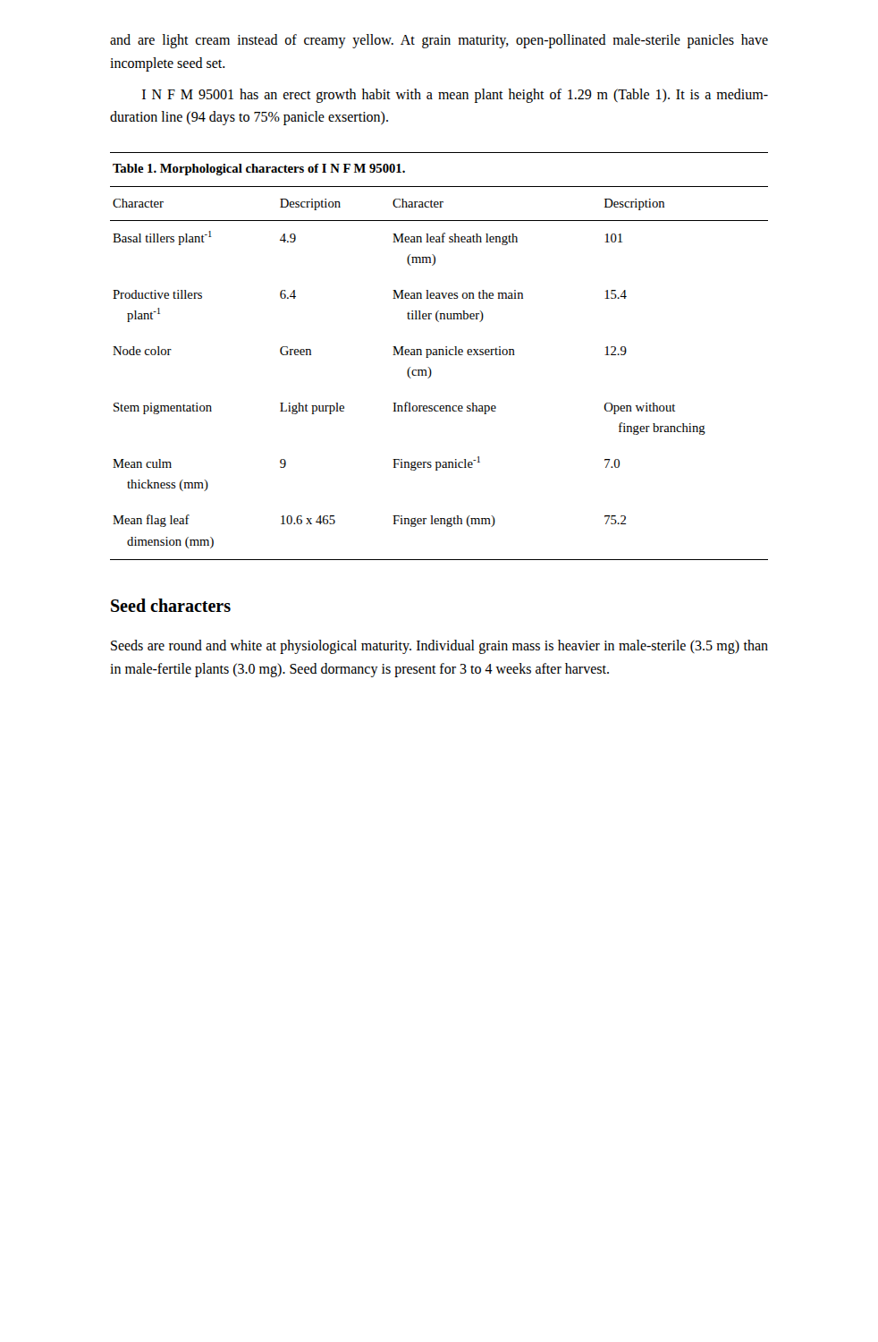and are light cream instead of creamy yellow. At grain maturity, open-pollinated male-sterile panicles have incomplete seed set.
I N F M 95001 has an erect growth habit with a mean plant height of 1.29 m (Table 1). It is a medium-duration line (94 days to 75% panicle exsertion).
Table 1. Morphological characters of I N F M 95001.
| Character | Description | Character | Description |
| --- | --- | --- | --- |
| Basal tillers plant -1 | 4.9 | Mean leaf sheath length (mm) | 101 |
| Productive tillers plant -1 | 6.4 | Mean leaves on the main tiller (number) | 15.4 |
| Node color | Green | Mean panicle exsertion (cm) | 12.9 |
| Stem pigmentation | Light purple | Inflorescence shape | Open without finger branching |
| Mean culm thickness (mm) | 9 | Fingers panicle -1 | 7.0 |
| Mean flag leaf dimension (mm) | 10.6 x 465 | Finger length (mm) | 75.2 |
Seed characters
Seeds are round and white at physiological maturity. Individual grain mass is heavier in male-sterile (3.5 mg) than in male-fertile plants (3.0 mg). Seed dormancy is present for 3 to 4 weeks after harvest.